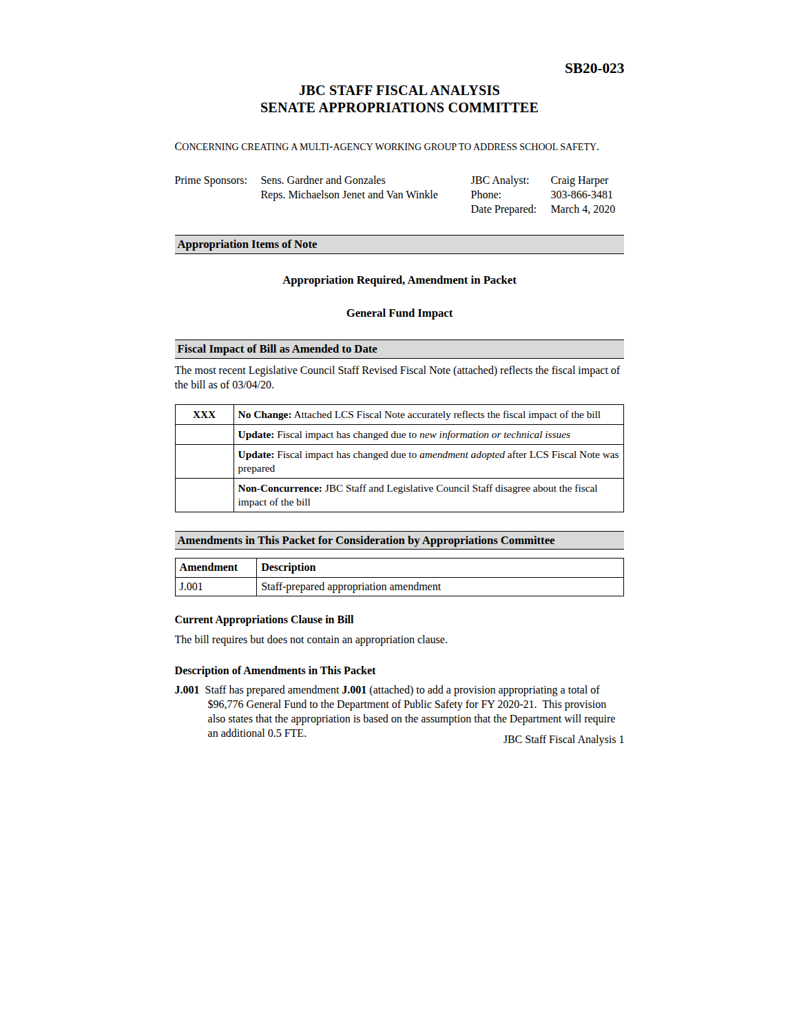SB20-023
JBC STAFF FISCAL ANALYSIS
SENATE APPROPRIATIONS COMMITTEE
CONCERNING CREATING A MULTI-AGENCY WORKING GROUP TO ADDRESS SCHOOL SAFETY.
| Prime Sponsors: | Sens. Gardner and Gonzales | JBC Analyst: | Craig Harper |
| | Reps. Michaelson Jenet and Van Winkle | Phone: | 303-866-3481 |
| | | Date Prepared: | March 4, 2020 |
Appropriation Items of Note
Appropriation Required, Amendment in Packet
General Fund Impact
Fiscal Impact of Bill as Amended to Date
The most recent Legislative Council Staff Revised Fiscal Note (attached) reflects the fiscal impact of the bill as of 03/04/20.
| XXX | No Change: Attached LCS Fiscal Note accurately reflects the fiscal impact of the bill |
| | Update: Fiscal impact has changed due to new information or technical issues |
| | Update: Fiscal impact has changed due to amendment adopted after LCS Fiscal Note was prepared |
| | Non-Concurrence: JBC Staff and Legislative Council Staff disagree about the fiscal impact of the bill |
Amendments in This Packet for Consideration by Appropriations Committee
| Amendment | Description |
| --- | --- |
| J.001 | Staff-prepared appropriation amendment |
Current Appropriations Clause in Bill
The bill requires but does not contain an appropriation clause.
Description of Amendments in This Packet
J.001 Staff has prepared amendment J.001 (attached) to add a provision appropriating a total of $96,776 General Fund to the Department of Public Safety for FY 2020-21. This provision also states that the appropriation is based on the assumption that the Department will require an additional 0.5 FTE.
JBC Staff Fiscal Analysis 1